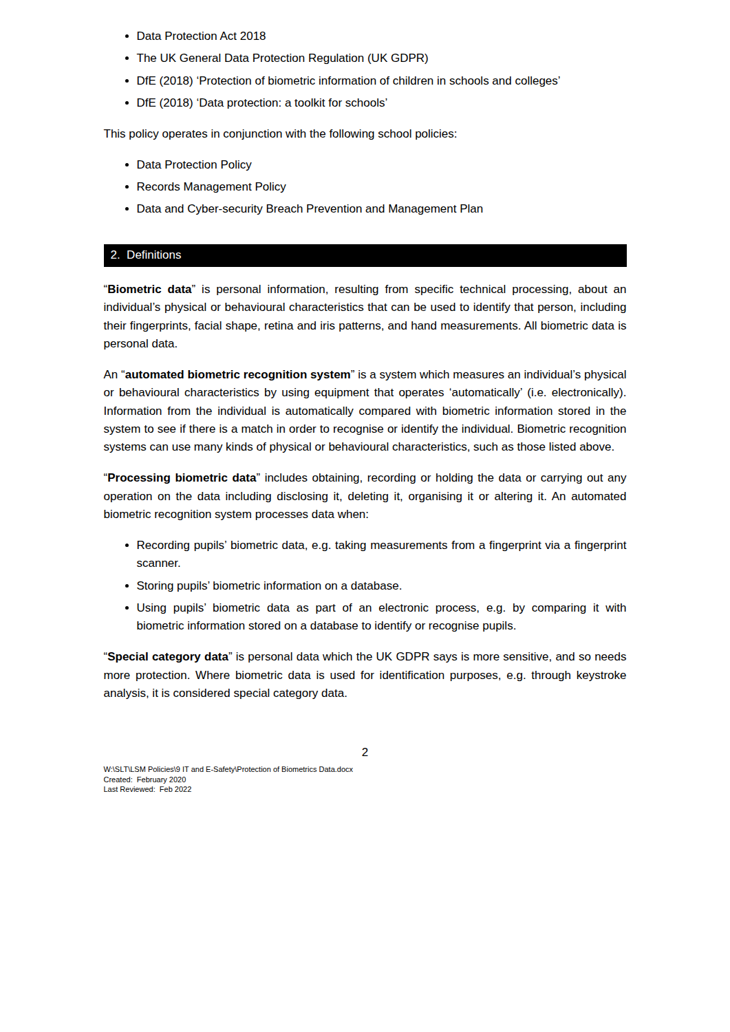Data Protection Act 2018
The UK General Data Protection Regulation (UK GDPR)
DfE (2018) ‘Protection of biometric information of children in schools and colleges’
DfE (2018) ‘Data protection: a toolkit for schools’
This policy operates in conjunction with the following school policies:
Data Protection Policy
Records Management Policy
Data and Cyber-security Breach Prevention and Management Plan
2. Definitions
“Biometric data” is personal information, resulting from specific technical processing, about an individual’s physical or behavioural characteristics that can be used to identify that person, including their fingerprints, facial shape, retina and iris patterns, and hand measurements. All biometric data is personal data.
An “automated biometric recognition system” is a system which measures an individual’s physical or behavioural characteristics by using equipment that operates ‘automatically’ (i.e. electronically). Information from the individual is automatically compared with biometric information stored in the system to see if there is a match in order to recognise or identify the individual. Biometric recognition systems can use many kinds of physical or behavioural characteristics, such as those listed above.
“Processing biometric data” includes obtaining, recording or holding the data or carrying out any operation on the data including disclosing it, deleting it, organising it or altering it. An automated biometric recognition system processes data when:
Recording pupils’ biometric data, e.g. taking measurements from a fingerprint via a fingerprint scanner.
Storing pupils’ biometric information on a database.
Using pupils’ biometric data as part of an electronic process, e.g. by comparing it with biometric information stored on a database to identify or recognise pupils.
“Special category data” is personal data which the UK GDPR says is more sensitive, and so needs more protection. Where biometric data is used for identification purposes, e.g. through keystroke analysis, it is considered special category data.
2
W:\SLT\LSM Policies\9 IT and E-Safety\Protection of Biometrics Data.docx
Created: February 2020
Last Reviewed: Feb 2022